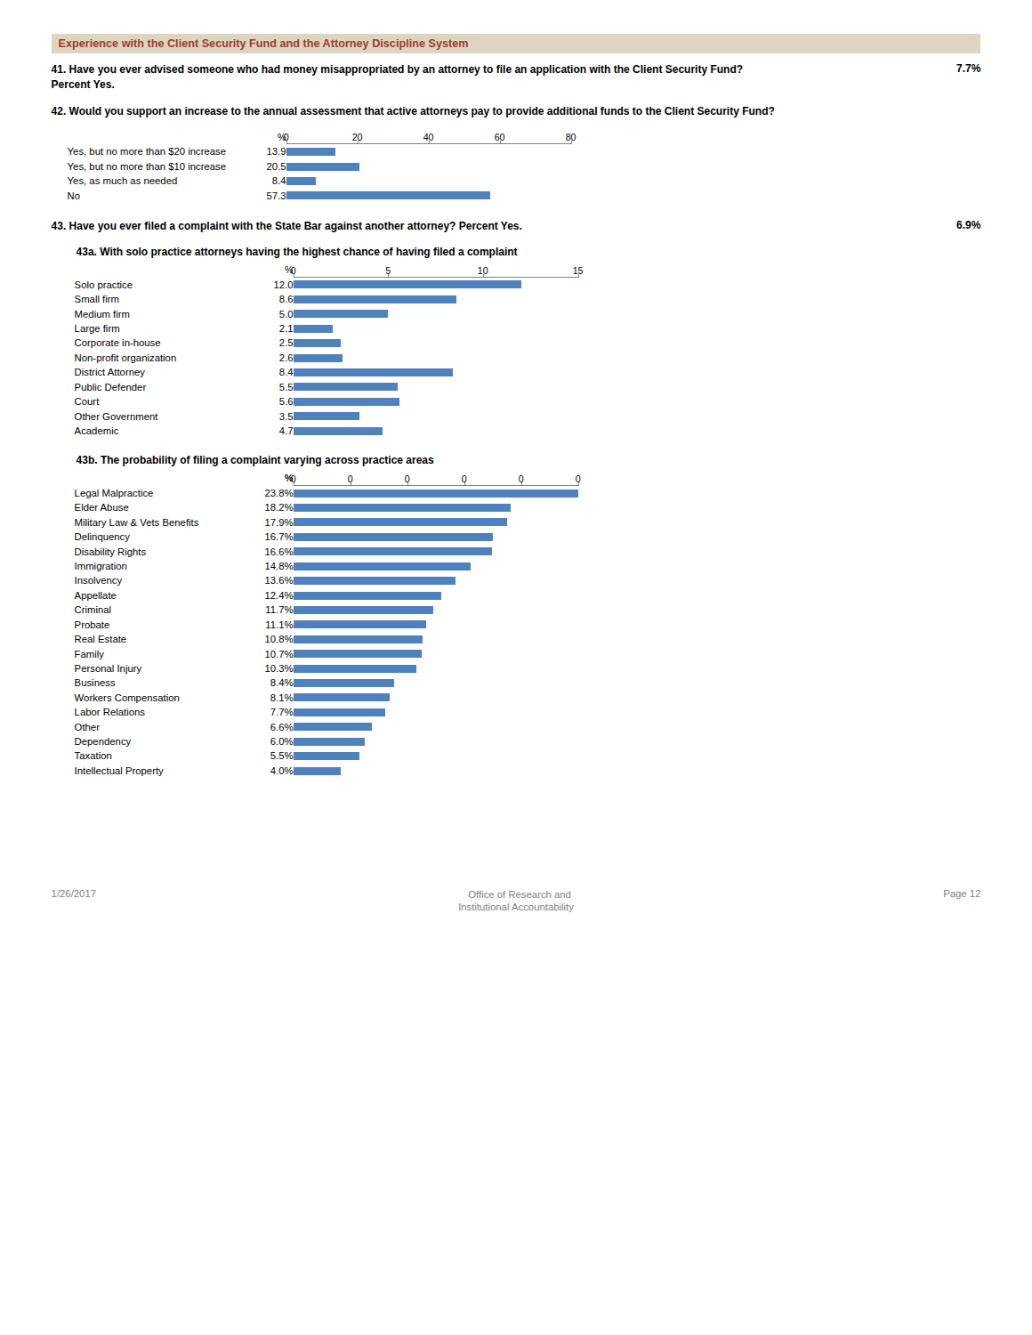Experience with the Client Security Fund and the Attorney Discipline System
41. Have you ever advised someone who had money misappropriated by an attorney to file an application with the Client Security Fund? Percent Yes.
7.7%
42. Would you support an increase to the annual assessment that active attorneys pay to provide additional funds to the Client Security Fund?
| | % | 0 20 40 60 80 |
| Yes, but no more than $20 increase | 13.9 | |
| Yes, but no more than $10 increase | 20.5 | |
| Yes, as much as needed | 8.4 | |
| No | 57.3 | |
43. Have you ever filed a complaint with the State Bar against another attorney? Percent Yes.
6.9%
43a. With solo practice attorneys having the highest chance of having filed a complaint
| | % | 0 5 10 15 |
| Solo practice | 12.0 | |
| Small firm | 8.6 | |
| Medium firm | 5.0 | |
| Large firm | 2.1 | |
| Corporate in-house | 2.5 | |
| Non-profit organization | 2.6 | |
| District Attorney | 8.4 | |
| Public Defender | 5.5 | |
| Court | 5.6 | |
| Other Government | 3.5 | |
| Academic | 4.7 | |
43b. The probability of filing a complaint varying across practice areas
| | % | 0 0 0 0 0 0 |
| Legal Malpractice | 23.8% | |
| Elder Abuse | 18.2% | |
| Military Law & Vets Benefits | 17.9% | |
| Delinquency | 16.7% | |
| Disability Rights | 16.6% | |
| Immigration | 14.8% | |
| Insolvency | 13.6% | |
| Appellate | 12.4% | |
| Criminal | 11.7% | |
| Probate | 11.1% | |
| Real Estate | 10.8% | |
| Family | 10.7% | |
| Personal Injury | 10.3% | |
| Business | 8.4% | |
| Workers Compensation | 8.1% | |
| Labor Relations | 7.7% | |
| Other | 6.6% | |
| Dependency | 6.0% | |
| Taxation | 5.5% | |
| Intellectual Property | 4.0% | |
1/26/2017
Page 12
Office of Research and
Institutional Accountability